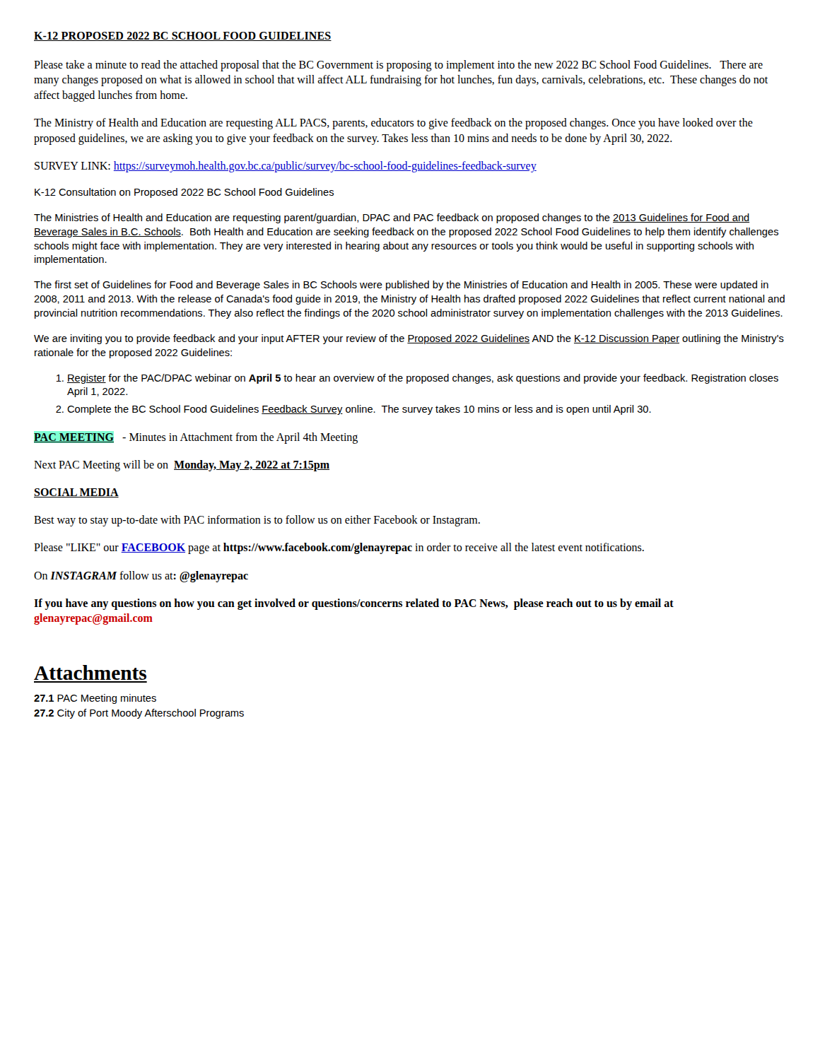K-12 PROPOSED 2022 BC SCHOOL FOOD GUIDELINES
Please take a minute to read the attached proposal that the BC Government is proposing to implement into the new 2022 BC School Food Guidelines. There are many changes proposed on what is allowed in school that will affect ALL fundraising for hot lunches, fun days, carnivals, celebrations, etc. These changes do not affect bagged lunches from home.
The Ministry of Health and Education are requesting ALL PACS, parents, educators to give feedback on the proposed changes. Once you have looked over the proposed guidelines, we are asking you to give your feedback on the survey. Takes less than 10 mins and needs to be done by April 30, 2022.
SURVEY LINK: https://surveymoh.health.gov.bc.ca/public/survey/bc-school-food-guidelines-feedback-survey
K-12 Consultation on Proposed 2022 BC School Food Guidelines
The Ministries of Health and Education are requesting parent/guardian, DPAC and PAC feedback on proposed changes to the 2013 Guidelines for Food and Beverage Sales in B.C. Schools. Both Health and Education are seeking feedback on the proposed 2022 School Food Guidelines to help them identify challenges schools might face with implementation. They are very interested in hearing about any resources or tools you think would be useful in supporting schools with implementation.
The first set of Guidelines for Food and Beverage Sales in BC Schools were published by the Ministries of Education and Health in 2005. These were updated in 2008, 2011 and 2013. With the release of Canada's food guide in 2019, the Ministry of Health has drafted proposed 2022 Guidelines that reflect current national and provincial nutrition recommendations. They also reflect the findings of the 2020 school administrator survey on implementation challenges with the 2013 Guidelines.
We are inviting you to provide feedback and your input AFTER your review of the Proposed 2022 Guidelines AND the K-12 Discussion Paper outlining the Ministry's rationale for the proposed 2022 Guidelines:
Register for the PAC/DPAC webinar on April 5 to hear an overview of the proposed changes, ask questions and provide your feedback. Registration closes April 1, 2022.
Complete the BC School Food Guidelines Feedback Survey online. The survey takes 10 mins or less and is open until April 30.
PAC MEETING - Minutes in Attachment from the April 4th Meeting
Next PAC Meeting will be on Monday, May 2, 2022 at 7:15pm
SOCIAL MEDIA
Best way to stay up-to-date with PAC information is to follow us on either Facebook or Instagram.
Please "LIKE" our FACEBOOK page at https://www.facebook.com/glenayrepac in order to receive all the latest event notifications.
On INSTAGRAM follow us at: @glenayrepac
If you have any questions on how you can get involved or questions/concerns related to PAC News, please reach out to us by email at glenayrepac@gmail.com
Attachments
27.1 PAC Meeting minutes
27.2 City of Port Moody Afterschool Programs